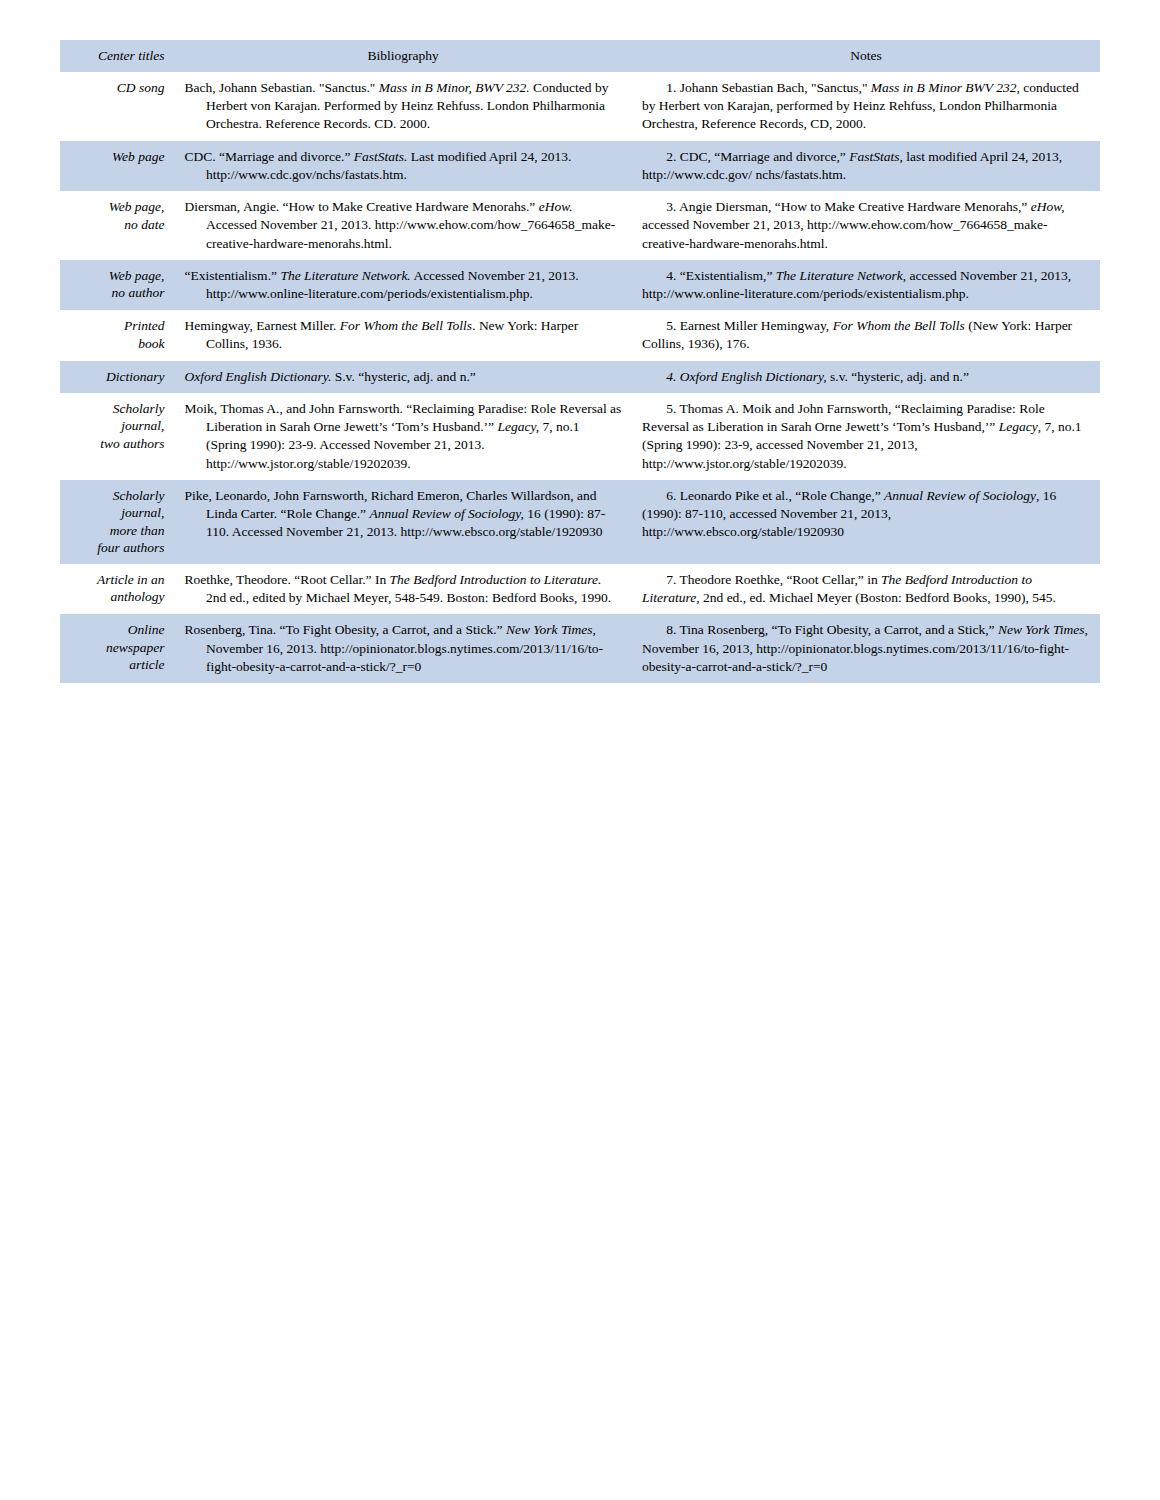| Center titles | Bibliography | Notes |
| --- | --- | --- |
| CD song | Bach, Johann Sebastian. "Sanctus." Mass in B Minor, BWV 232. Conducted by Herbert von Karajan. Performed by Heinz Rehfuss. London Philharmonia Orchestra. Reference Records. CD. 2000. | 1. Johann Sebastian Bach, "Sanctus," Mass in B Minor BWV 232 , conducted by Herbert von Karajan, performed by Heinz Rehfuss, London Philharmonia Orchestra, Reference Records, CD, 2000. |
| Web page | CDC. “Marriage and divorce.” FastStats. Last modified April 24, 2013. http://www.cdc.gov/nchs/fastats.htm. | 2. CDC, “Marriage and divorce,” FastStats , last modified April 24, 2013, http://www.cdc.gov/ nchs/fastats.htm. |
| Web page, no date | Diersman, Angie. “How to Make Creative Hardware Menorahs.” eHow. Accessed November 21, 2013. http://www.ehow.com/how_7664658_make-creative-hardware-menorahs.html. | 3. Angie Diersman, “How to Make Creative Hardware Menorahs,” eHow, accessed November 21, 2013, http://www.ehow.com/how_7664658_make-creative-hardware-menorahs.html. |
| Web page, no author | “Existentialism.” The Literature Network. Accessed November 21, 2013. http://www.online-literature.com/periods/existentialism.php. | 4. “Existentialism,” The Literature Network , accessed November 21, 2013, http://www.online-literature.com/periods/existentialism.php. |
| Printed book | Hemingway, Earnest Miller. For Whom the Bell Tolls . New York: Harper Collins, 1936. | 5. Earnest Miller Hemingway, For Whom the Bell Tolls (New York: Harper Collins, 1936), 176. |
| Dictionary | Oxford English Dictionary. S.v. “hysteric, adj. and n.” | 4. Oxford English Dictionary, s.v. “hysteric, adj. and n.” |
| Scholarly journal, two authors | Moik, Thomas A., and John Farnsworth. “Reclaiming Paradise: Role Reversal as Liberation in Sarah Orne Jewett’s ‘Tom’s Husband.’” Legacy, 7, no.1 (Spring 1990): 23-9. Accessed November 21, 2013. http://www.jstor.org/stable/19202039. | 5. Thomas A. Moik and John Farnsworth, “Reclaiming Paradise: Role Reversal as Liberation in Sarah Orne Jewett’s ‘Tom’s Husband,’” Legacy , 7, no.1 (Spring 1990): 23-9, accessed November 21, 2013, http://www.jstor.org/stable/19202039. |
| Scholarly journal, more than four authors | Pike, Leonardo, John Farnsworth, Richard Emeron, Charles Willardson, and Linda Carter. “Role Change.” Annual Review of Sociology, 16 (1990): 87-110. Accessed November 21, 2013. http://www.ebsco.org/stable/1920930 | 6. Leonardo Pike et al., “Role Change,” Annual Review of Sociology , 16 (1990): 87-110, accessed November 21, 2013, http://www.ebsco.org/stable/1920930 |
| Article in an anthology | Roethke, Theodore. “Root Cellar.” In The Bedford Introduction to Literature. 2nd ed., edited by Michael Meyer, 548-549. Boston: Bedford Books, 1990. | 7. Theodore Roethke, “Root Cellar,” in The Bedford Introduction to Literature, 2nd ed., ed. Michael Meyer (Boston: Bedford Books, 1990), 545. |
| Online newspaper article | Rosenberg, Tina. “To Fight Obesity, a Carrot, and a Stick.” New York Times , November 16, 2013. http://opinionator.blogs.nytimes.com/2013/11/16/to-fight-obesity-a-carrot-and-a-stick/?_r=0 | 8. Tina Rosenberg, “To Fight Obesity, a Carrot, and a Stick,” New York Times , November 16, 2013, http://opinionator.blogs.nytimes.com/2013/11/16/to-fight-obesity-a-carrot-and-a-stick/?_r=0 |